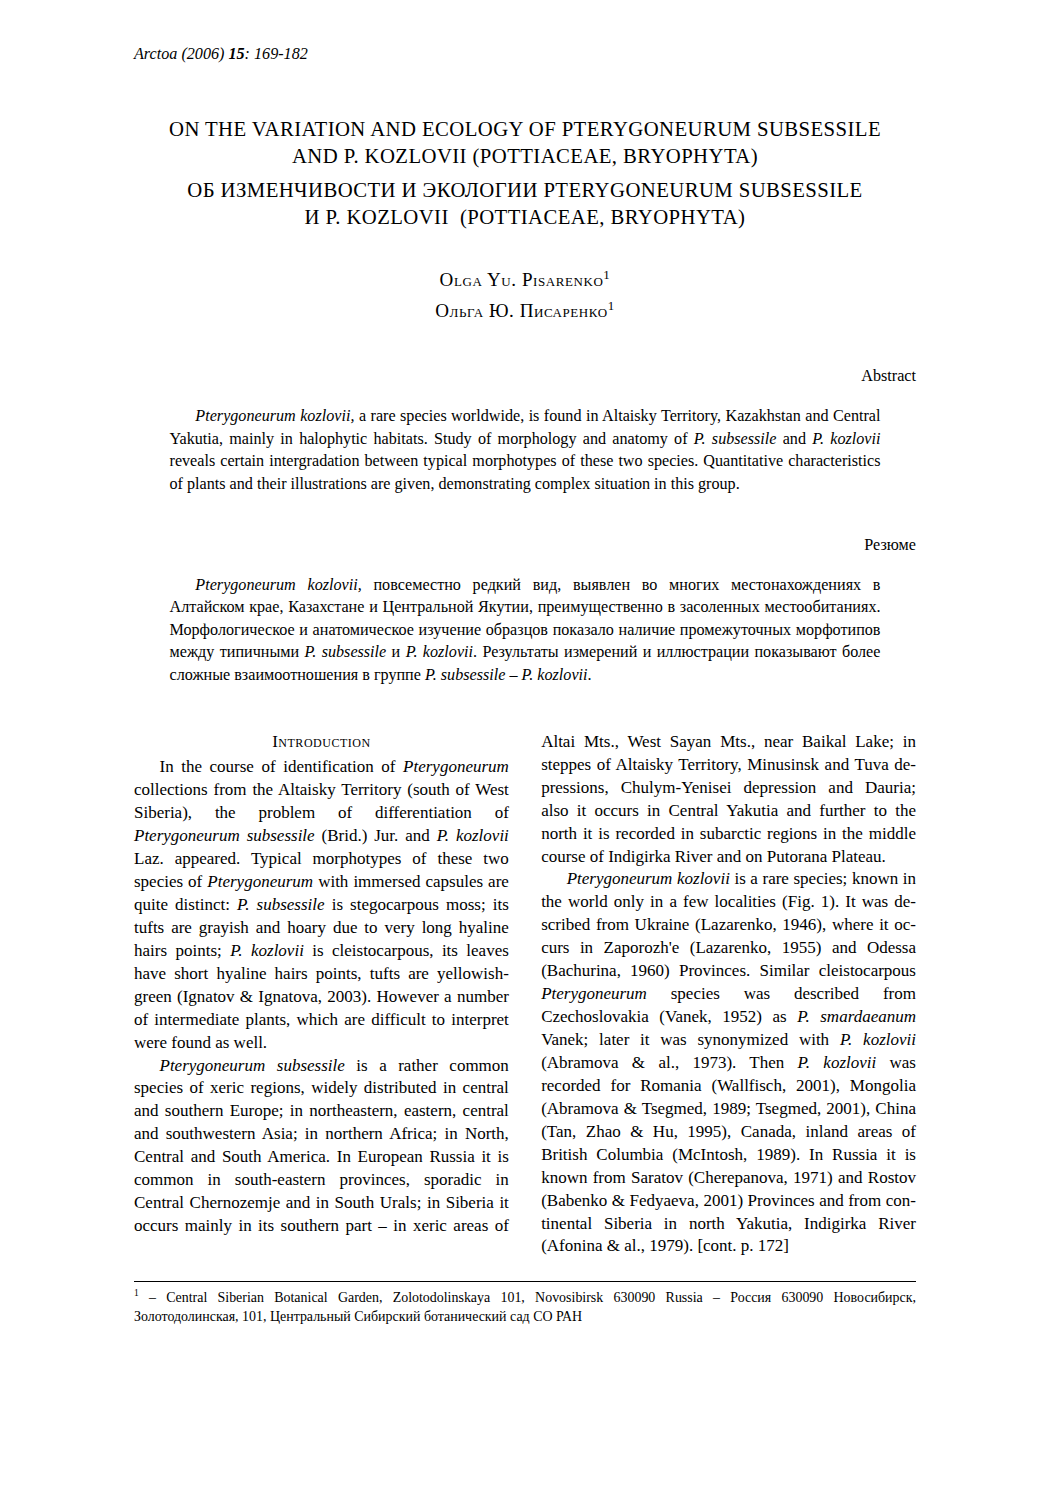Arctoa (2006) 15: 169-182
On the variation and ecology of Pterygoneurum subsessile
and P. kozlovii (Pottiaceae, Bryophyta)
Об изменчивости и экологии Pterygoneurum subsessile
и P. kozlovii (Pottiaceae, Bryophyta)
Olga Yu. Pisarenko1
Ольга Ю. Писаренко1
Abstract
Pterygoneurum kozlovii, a rare species worldwide, is found in Altaisky Territory, Kazakhstan and Central Yakutia, mainly in halophytic habitats. Study of morphology and anatomy of P. subsessile and P. kozlovii reveals certain intergradation between typical morphotypes of these two species. Quantitative characteristics of plants and their illustrations are given, demonstrating complex situation in this group.
Резюме
Pterygoneurum kozlovii, повсеместно редкий вид, выявлен во многих местонахождениях в Алтайском крае, Казахстане и Центральной Якутии, преимущественно в засоленных местообитаниях. Морфологическое и анатомическое изучение образцов показало наличие промежуточных морфотипов между типичными P. subsessile и P. kozlovii. Результаты измерений и иллюстрации показывают более сложные взаимоотношения в группе P. subsessile – P. kozlovii.
Introduction
In the course of identification of Pterygoneurum collections from the Altaisky Territory (south of West Siberia), the problem of differentiation of Pterygoneurum subsessile (Brid.) Jur. and P. kozlovii Laz. appeared. Typical morphotypes of these two species of Pterygoneurum with immersed capsules are quite distinct: P. subsessile is stegocarpous moss; its tufts are grayish and hoary due to very long hyaline hairs points; P. kozlovii is cleistocarpous, its leaves have short hyaline hairs points, tufts are yellowish-green (Ignatov & Ignatova, 2003). However a number of intermediate plants, which are difficult to interpret were found as well.
Pterygoneurum subsessile is a rather common species of xeric regions, widely distributed in central and southern Europe; in northeastern, eastern, central and southwestern Asia; in northern Africa; in North, Central and South America. In European Russia it is common in south-eastern provinces, sporadic in Central Chernozemje and in South Urals; in Siberia it occurs mainly in its southern part – in xeric areas of Altai Mts., West Sayan Mts., near Baikal Lake; in steppes of Altaisky Territory, Minusinsk and Tuva depressions, Chulym-Yenisei depression and Dauria; also it occurs in Central Yakutia and further to the north it is recorded in subarctic regions in the middle course of Indigirka River and on Putorana Plateau.
Pterygoneurum kozlovii is a rare species; known in the world only in a few localities (Fig. 1). It was described from Ukraine (Lazarenko, 1946), where it occurs in Zaporozh'e (Lazarenko, 1955) and Odessa (Bachurina, 1960) Provinces. Similar cleistocarpous Pterygoneurum species was described from Czechoslovakia (Vanek, 1952) as P. smardaeanum Vanek; later it was synonymized with P. kozlovii (Abramova & al., 1973). Then P. kozlovii was recorded for Romania (Wallfisch, 2001), Mongolia (Abramova & Tsegmed, 1989; Tsegmed, 2001), China (Tan, Zhao & Hu, 1995), Canada, inland areas of British Columbia (McIntosh, 1989). In Russia it is known from Saratov (Cherepanova, 1971) and Rostov (Babenko & Fedyaeva, 2001) Provinces and from continental Siberia in north Yakutia, Indigirka River (Afonina & al., 1979). [cont. p. 172]
1 – Central Siberian Botanical Garden, Zolotodolinskaya 101, Novosibirsk 630090 Russia – Россия 630090 Новосибирск, Золотодолинская, 101, Центральный Сибирский ботанический сад СО РАН